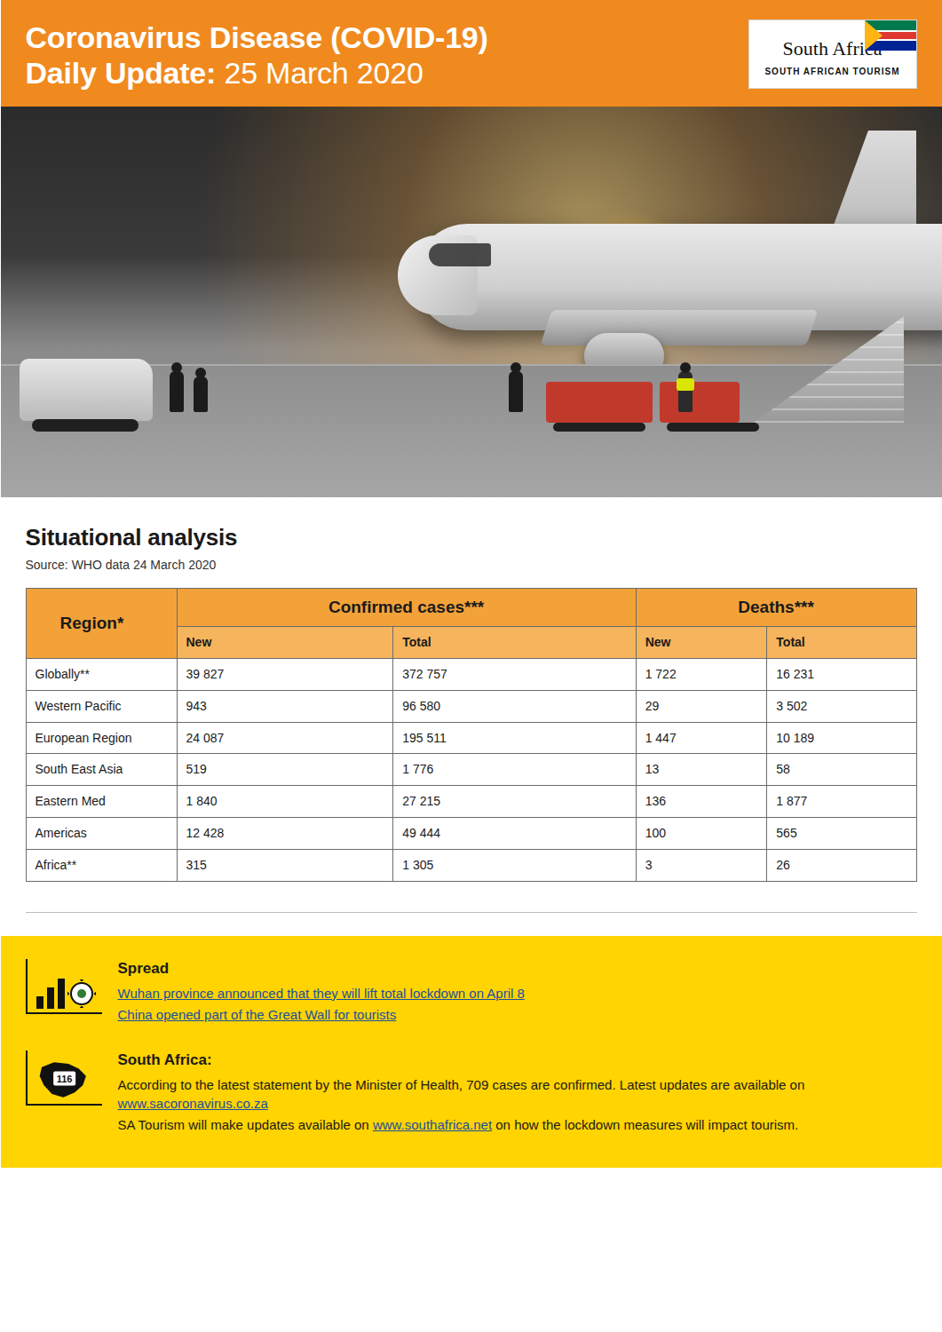Coronavirus Disease (COVID-19)
Daily Update: 25 March 2020
South Africa
South African Tourism
Situational analysis
Source: WHO data 24 March 2020
| Region* | Confirmed cases*** | Deaths*** |
| --- | --- | --- |
| New | Total | New | Total |
| Globally** | 39 827 | 372 757 | 1 722 | 16 231 |
| Western Pacific | 943 | 96 580 | 29 | 3 502 |
| European Region | 24 087 | 195 511 | 1 447 | 10 189 |
| South East Asia | 519 | 1 776 | 13 | 58 |
| Eastern Med | 1 840 | 27 215 | 136 | 1 877 |
| Americas | 12 428 | 49 444 | 100 | 565 |
| Africa** | 315 | 1 305 | 3 | 26 |
Spread
Wuhan province announced that they will lift total lockdown on April 8
China opened part of the Great Wall for tourists
116
South Africa:
According to the latest statement by the Minister of Health, 709 cases are confirmed. Latest updates are available on www.sacoronavirus.co.za
SA Tourism will make updates available on www.southafrica.net on how the lockdown measures will impact tourism.